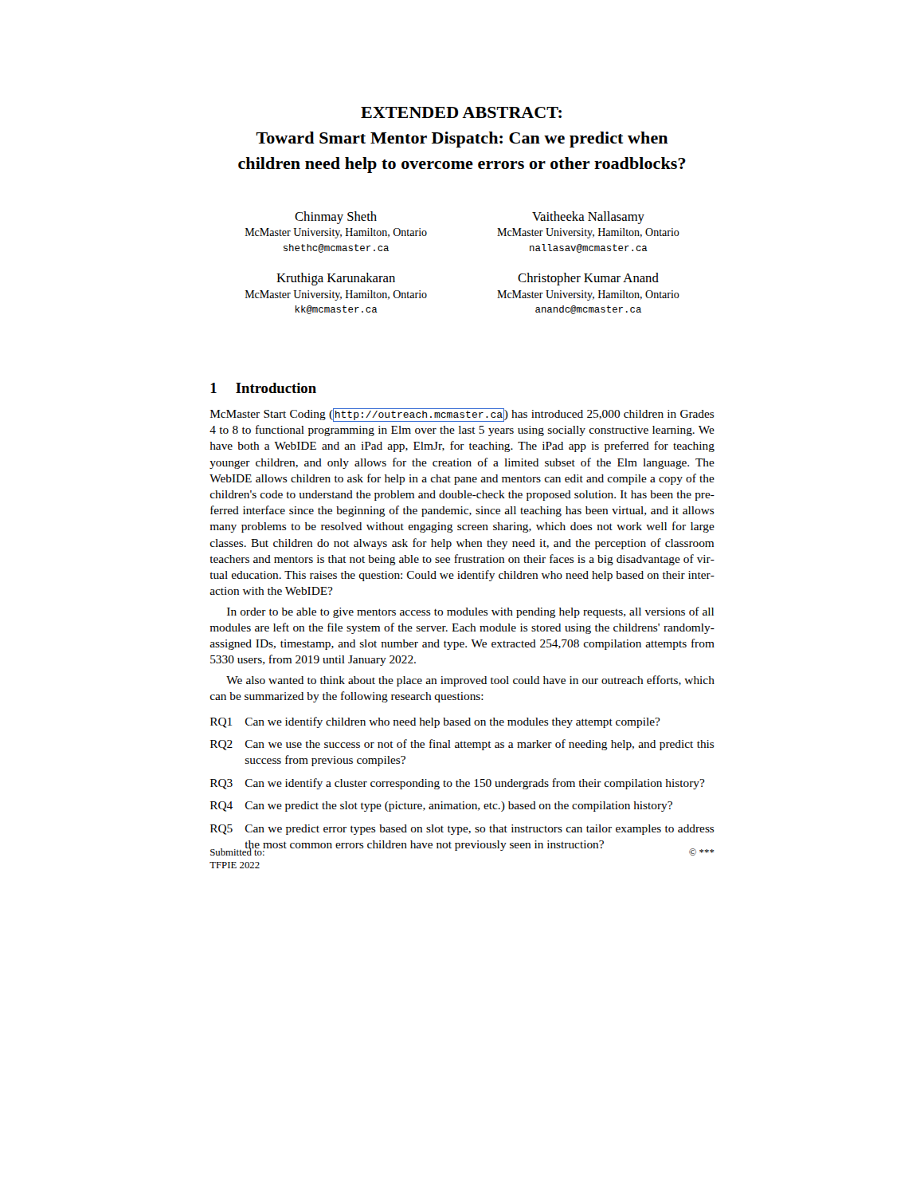EXTENDED ABSTRACT:
Toward Smart Mentor Dispatch: Can we predict when
children need help to overcome errors or other roadblocks?
| Chinmay Sheth McMaster University, Hamilton, Ontario shethc@mcmaster.ca | Vaitheeka Nallasamy McMaster University, Hamilton, Ontario nallasav@mcmaster.ca |
| Kruthiga Karunakaran McMaster University, Hamilton, Ontario kk@mcmaster.ca | Christopher Kumar Anand McMaster University, Hamilton, Ontario anandc@mcmaster.ca |
1 Introduction
McMaster Start Coding (http://outreach.mcmaster.ca) has introduced 25,000 children in Grades 4 to 8 to functional programming in Elm over the last 5 years using socially constructive learning. We have both a WebIDE and an iPad app, ElmJr, for teaching. The iPad app is preferred for teaching younger children, and only allows for the creation of a limited subset of the Elm language. The WebIDE allows children to ask for help in a chat pane and mentors can edit and compile a copy of the children's code to understand the problem and double-check the proposed solution. It has been the preferred interface since the beginning of the pandemic, since all teaching has been virtual, and it allows many problems to be resolved without engaging screen sharing, which does not work well for large classes. But children do not always ask for help when they need it, and the perception of classroom teachers and mentors is that not being able to see frustration on their faces is a big disadvantage of virtual education. This raises the question: Could we identify children who need help based on their interaction with the WebIDE?
In order to be able to give mentors access to modules with pending help requests, all versions of all modules are left on the file system of the server. Each module is stored using the childrens' randomly-assigned IDs, timestamp, and slot number and type. We extracted 254,708 compilation attempts from 5330 users, from 2019 until January 2022.
We also wanted to think about the place an improved tool could have in our outreach efforts, which can be summarized by the following research questions:
RQ1 Can we identify children who need help based on the modules they attempt compile?
RQ2 Can we use the success or not of the final attempt as a marker of needing help, and predict this success from previous compiles?
RQ3 Can we identify a cluster corresponding to the 150 undergrads from their compilation history?
RQ4 Can we predict the slot type (picture, animation, etc.) based on the compilation history?
RQ5 Can we predict error types based on slot type, so that instructors can tailor examples to address the most common errors children have not previously seen in instruction?
Submitted to:
TFPIE 2022
© ***